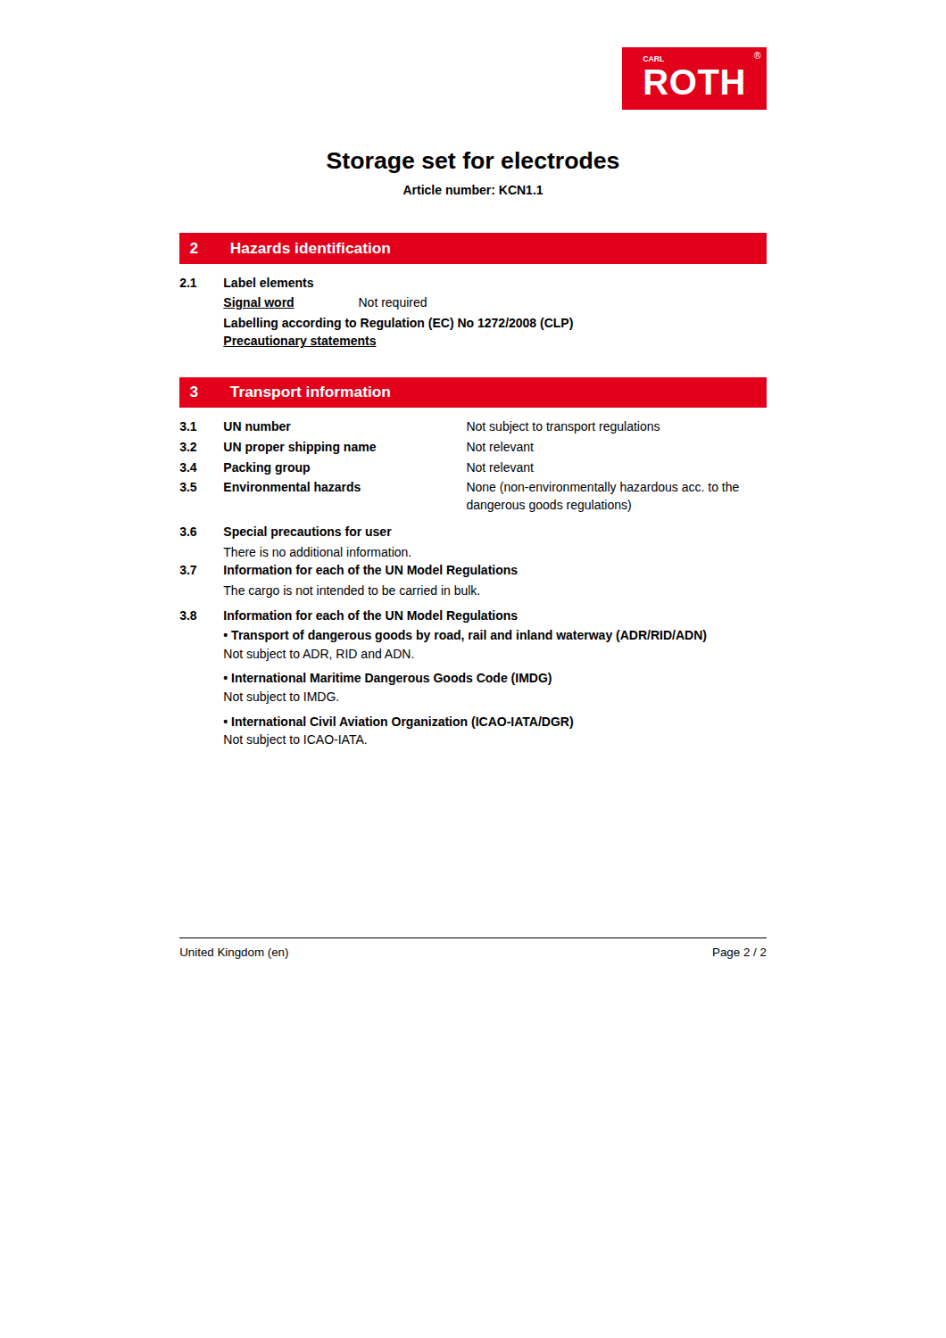CARL ROTH ®
Storage set for electrodes
Article number: KCN1.1
2 Hazards identification
2.1 Label elements
Signal word Not required
Labelling according to Regulation (EC) No 1272/2008 (CLP)
Precautionary statements
3 Transport information
3.1 UN number Not subject to transport regulations
3.2 UN proper shipping name Not relevant
3.4 Packing group Not relevant
3.5 Environmental hazards None (non-environmentally hazardous acc. to the dangerous goods regulations)
3.6 Special precautions for user
There is no additional information.
3.7 Information for each of the UN Model Regulations
The cargo is not intended to be carried in bulk.
3.8 Information for each of the UN Model Regulations
• Transport of dangerous goods by road, rail and inland waterway (ADR/RID/ADN)
Not subject to ADR, RID and ADN.
• International Maritime Dangerous Goods Code (IMDG)
Not subject to IMDG.
• International Civil Aviation Organization (ICAO-IATA/DGR)
Not subject to ICAO-IATA.
United Kingdom (en) Page 2 / 2